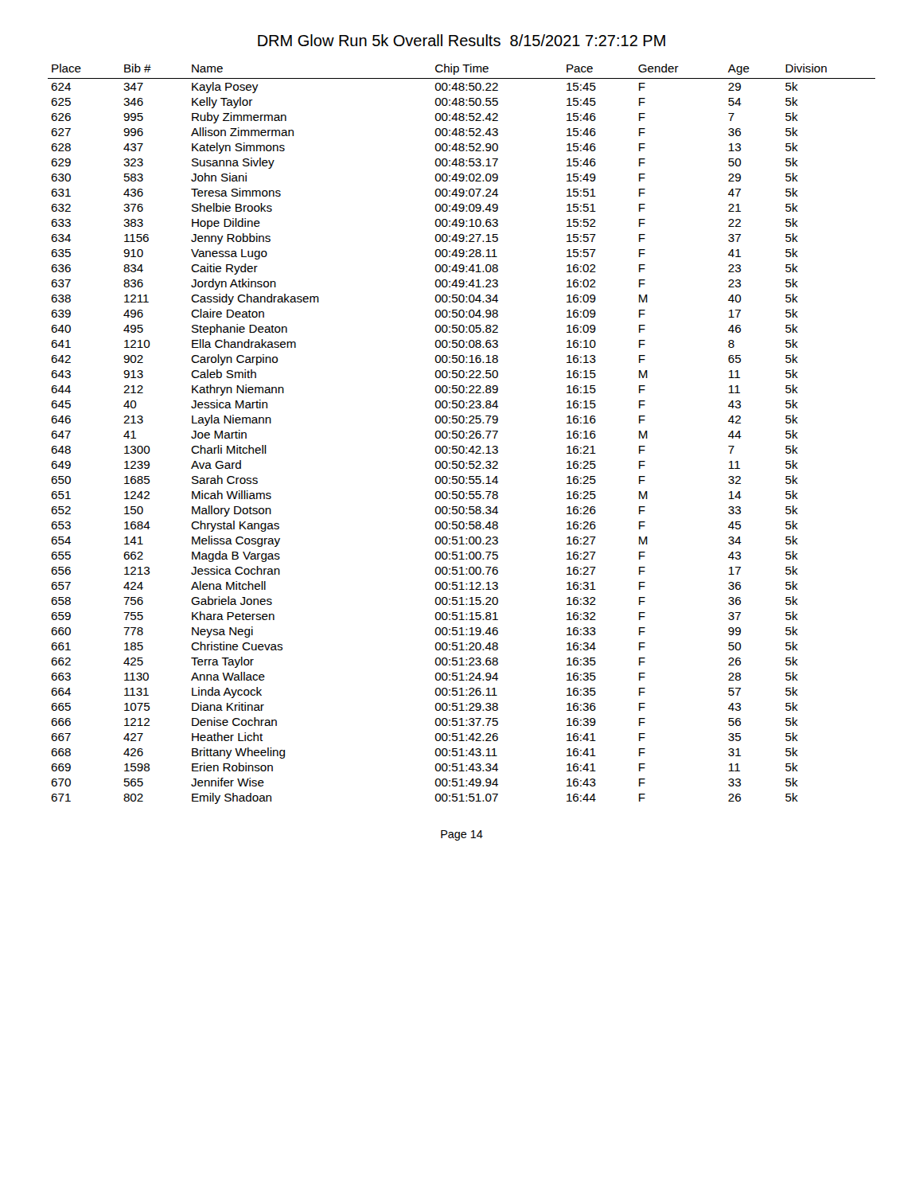DRM Glow Run 5k Overall Results 8/15/2021 7:27:12 PM
| Place | Bib # | Name | Chip Time | Pace | Gender | Age | Division |
| --- | --- | --- | --- | --- | --- | --- | --- |
| 624 | 347 | Kayla Posey | 00:48:50.22 | 15:45 | F | 29 | 5k |
| 625 | 346 | Kelly Taylor | 00:48:50.55 | 15:45 | F | 54 | 5k |
| 626 | 995 | Ruby Zimmerman | 00:48:52.42 | 15:46 | F | 7 | 5k |
| 627 | 996 | Allison Zimmerman | 00:48:52.43 | 15:46 | F | 36 | 5k |
| 628 | 437 | Katelyn Simmons | 00:48:52.90 | 15:46 | F | 13 | 5k |
| 629 | 323 | Susanna Sivley | 00:48:53.17 | 15:46 | F | 50 | 5k |
| 630 | 583 | John Siani | 00:49:02.09 | 15:49 | F | 29 | 5k |
| 631 | 436 | Teresa Simmons | 00:49:07.24 | 15:51 | F | 47 | 5k |
| 632 | 376 | Shelbie Brooks | 00:49:09.49 | 15:51 | F | 21 | 5k |
| 633 | 383 | Hope Dildine | 00:49:10.63 | 15:52 | F | 22 | 5k |
| 634 | 1156 | Jenny Robbins | 00:49:27.15 | 15:57 | F | 37 | 5k |
| 635 | 910 | Vanessa Lugo | 00:49:28.11 | 15:57 | F | 41 | 5k |
| 636 | 834 | Caitie Ryder | 00:49:41.08 | 16:02 | F | 23 | 5k |
| 637 | 836 | Jordyn Atkinson | 00:49:41.23 | 16:02 | F | 23 | 5k |
| 638 | 1211 | Cassidy Chandrakasem | 00:50:04.34 | 16:09 | M | 40 | 5k |
| 639 | 496 | Claire Deaton | 00:50:04.98 | 16:09 | F | 17 | 5k |
| 640 | 495 | Stephanie Deaton | 00:50:05.82 | 16:09 | F | 46 | 5k |
| 641 | 1210 | Ella Chandrakasem | 00:50:08.63 | 16:10 | F | 8 | 5k |
| 642 | 902 | Carolyn Carpino | 00:50:16.18 | 16:13 | F | 65 | 5k |
| 643 | 913 | Caleb Smith | 00:50:22.50 | 16:15 | M | 11 | 5k |
| 644 | 212 | Kathryn Niemann | 00:50:22.89 | 16:15 | F | 11 | 5k |
| 645 | 40 | Jessica Martin | 00:50:23.84 | 16:15 | F | 43 | 5k |
| 646 | 213 | Layla Niemann | 00:50:25.79 | 16:16 | F | 42 | 5k |
| 647 | 41 | Joe Martin | 00:50:26.77 | 16:16 | M | 44 | 5k |
| 648 | 1300 | Charli Mitchell | 00:50:42.13 | 16:21 | F | 7 | 5k |
| 649 | 1239 | Ava Gard | 00:50:52.32 | 16:25 | F | 11 | 5k |
| 650 | 1685 | Sarah Cross | 00:50:55.14 | 16:25 | F | 32 | 5k |
| 651 | 1242 | Micah Williams | 00:50:55.78 | 16:25 | M | 14 | 5k |
| 652 | 150 | Mallory Dotson | 00:50:58.34 | 16:26 | F | 33 | 5k |
| 653 | 1684 | Chrystal Kangas | 00:50:58.48 | 16:26 | F | 45 | 5k |
| 654 | 141 | Melissa Cosgray | 00:51:00.23 | 16:27 | M | 34 | 5k |
| 655 | 662 | Magda B Vargas | 00:51:00.75 | 16:27 | F | 43 | 5k |
| 656 | 1213 | Jessica Cochran | 00:51:00.76 | 16:27 | F | 17 | 5k |
| 657 | 424 | Alena Mitchell | 00:51:12.13 | 16:31 | F | 36 | 5k |
| 658 | 756 | Gabriela Jones | 00:51:15.20 | 16:32 | F | 36 | 5k |
| 659 | 755 | Khara Petersen | 00:51:15.81 | 16:32 | F | 37 | 5k |
| 660 | 778 | Neysa Negi | 00:51:19.46 | 16:33 | F | 99 | 5k |
| 661 | 185 | Christine Cuevas | 00:51:20.48 | 16:34 | F | 50 | 5k |
| 662 | 425 | Terra Taylor | 00:51:23.68 | 16:35 | F | 26 | 5k |
| 663 | 1130 | Anna Wallace | 00:51:24.94 | 16:35 | F | 28 | 5k |
| 664 | 1131 | Linda Aycock | 00:51:26.11 | 16:35 | F | 57 | 5k |
| 665 | 1075 | Diana Kritinar | 00:51:29.38 | 16:36 | F | 43 | 5k |
| 666 | 1212 | Denise Cochran | 00:51:37.75 | 16:39 | F | 56 | 5k |
| 667 | 427 | Heather Licht | 00:51:42.26 | 16:41 | F | 35 | 5k |
| 668 | 426 | Brittany Wheeling | 00:51:43.11 | 16:41 | F | 31 | 5k |
| 669 | 1598 | Erien Robinson | 00:51:43.34 | 16:41 | F | 11 | 5k |
| 670 | 565 | Jennifer Wise | 00:51:49.94 | 16:43 | F | 33 | 5k |
| 671 | 802 | Emily Shadoan | 00:51:51.07 | 16:44 | F | 26 | 5k |
| Page 14 |